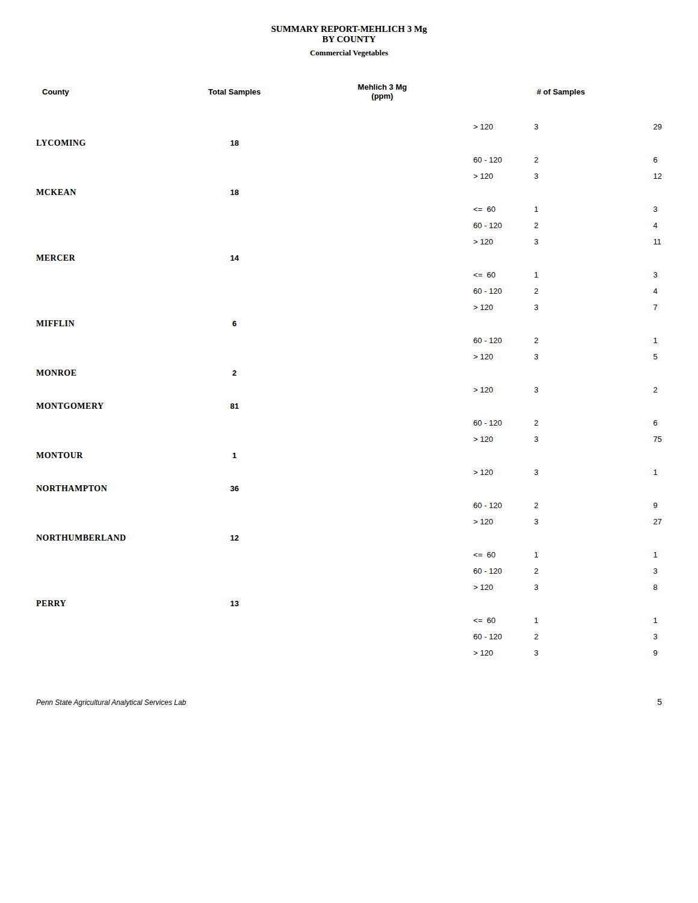SUMMARY REPORT-MEHLICH 3 Mg
BY COUNTY
Commercial Vegetables
| County | Total Samples | Mehlich 3 Mg (ppm) | # of Samples |
| --- | --- | --- | --- |
| | | 3 | > 120 | 29 |
| LYCOMING | 18 | | | |
| | | 2 | 60 - 120 | 6 |
| | | 3 | > 120 | 12 |
| MCKEAN | 18 | | | |
| | | 1 | <= 60 | 3 |
| | | 2 | 60 - 120 | 4 |
| | | 3 | > 120 | 11 |
| MERCER | 14 | | | |
| | | 1 | <= 60 | 3 |
| | | 2 | 60 - 120 | 4 |
| | | 3 | > 120 | 7 |
| MIFFLIN | 6 | | | |
| | | 2 | 60 - 120 | 1 |
| | | 3 | > 120 | 5 |
| MONROE | 2 | | | |
| | | 3 | > 120 | 2 |
| MONTGOMERY | 81 | | | |
| | | 2 | 60 - 120 | 6 |
| | | 3 | > 120 | 75 |
| MONTOUR | 1 | | | |
| | | 3 | > 120 | 1 |
| NORTHAMPTON | 36 | | | |
| | | 2 | 60 - 120 | 9 |
| | | 3 | > 120 | 27 |
| NORTHUMBERLAND | 12 | | | |
| | | 1 | <= 60 | 1 |
| | | 2 | 60 - 120 | 3 |
| | | 3 | > 120 | 8 |
| PERRY | 13 | | | |
| | | 1 | <= 60 | 1 |
| | | 2 | 60 - 120 | 3 |
| | | 3 | > 120 | 9 |
Penn State Agricultural Analytical Services Lab
5